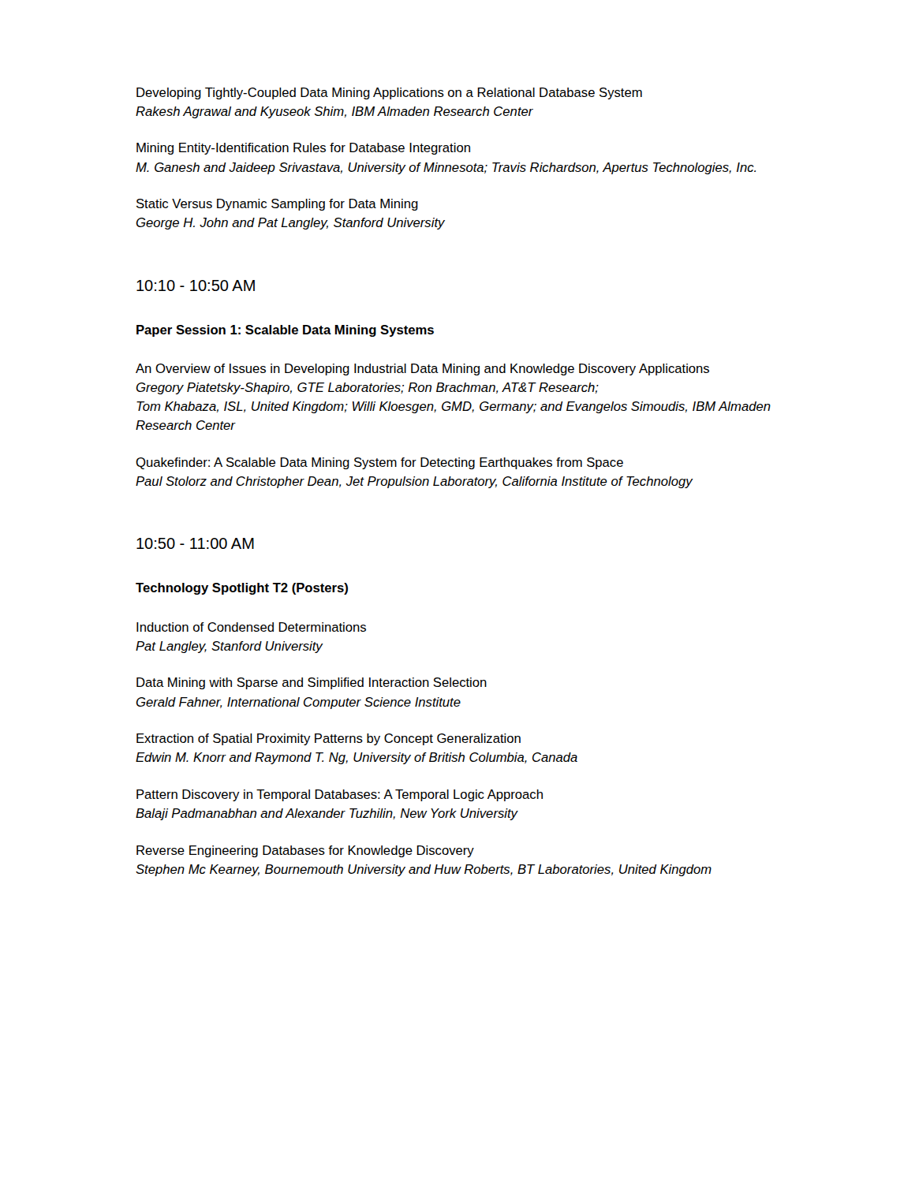Developing Tightly-Coupled Data Mining Applications on a Relational Database System
Rakesh Agrawal and Kyuseok Shim, IBM Almaden Research Center
Mining Entity-Identification Rules for Database Integration
M. Ganesh and Jaideep Srivastava, University of Minnesota; Travis Richardson, Apertus Technologies, Inc.
Static Versus Dynamic Sampling for Data Mining
George H. John and Pat Langley, Stanford University
10:10 - 10:50 AM
Paper Session 1: Scalable Data Mining Systems
An Overview of Issues in Developing Industrial Data Mining and Knowledge Discovery Applications
Gregory Piatetsky-Shapiro, GTE Laboratories; Ron Brachman, AT&T Research;
Tom Khabaza, ISL, United Kingdom; Willi Kloesgen, GMD, Germany; and Evangelos Simoudis, IBM Almaden Research Center
Quakefinder: A Scalable Data Mining System for Detecting Earthquakes from Space
Paul Stolorz and Christopher Dean, Jet Propulsion Laboratory, California Institute of Technology
10:50 - 11:00 AM
Technology Spotlight T2 (Posters)
Induction of Condensed Determinations
Pat Langley, Stanford University
Data Mining with Sparse and Simplified Interaction Selection
Gerald Fahner, International Computer Science Institute
Extraction of Spatial Proximity Patterns by Concept Generalization
Edwin M. Knorr and Raymond T. Ng, University of British Columbia, Canada
Pattern Discovery in Temporal Databases: A Temporal Logic Approach
Balaji Padmanabhan and Alexander Tuzhilin, New York University
Reverse Engineering Databases for Knowledge Discovery
Stephen Mc Kearney, Bournemouth University and Huw Roberts, BT Laboratories, United Kingdom